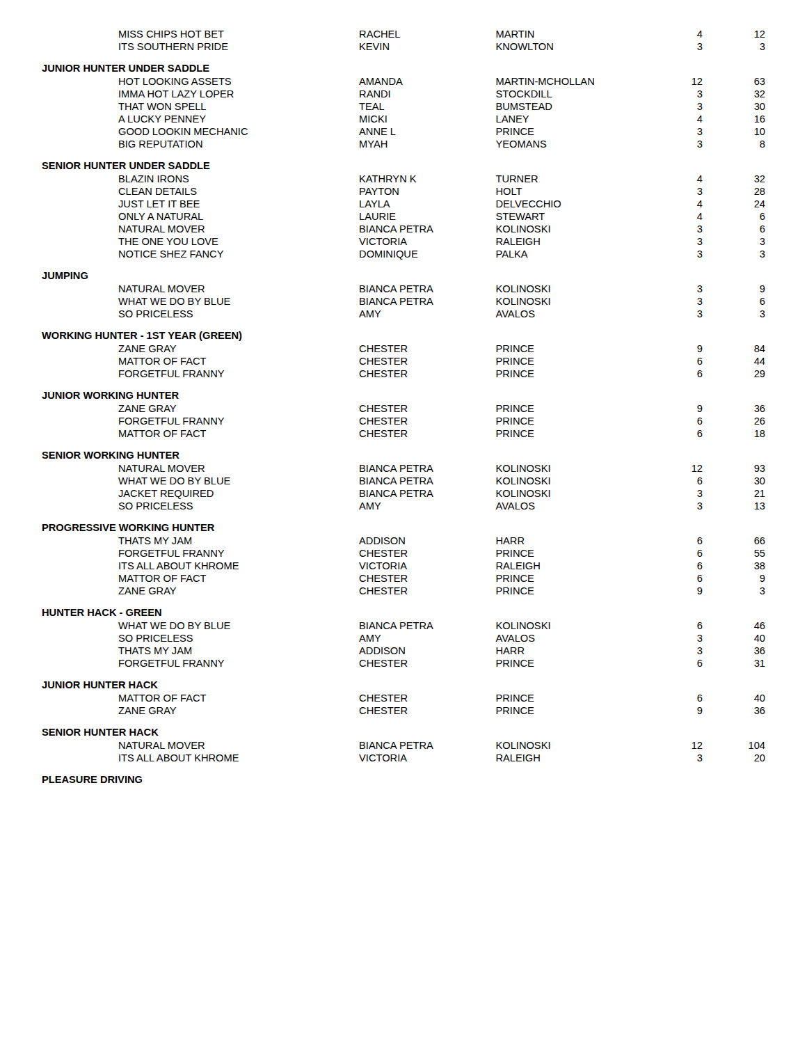| MISS CHIPS HOT BET | RACHEL | MARTIN | 4 | 12 |
| ITS SOUTHERN PRIDE | KEVIN | KNOWLTON | 3 | 3 |
| JUNIOR HUNTER UNDER SADDLE |
| HOT LOOKING ASSETS | AMANDA | MARTIN-MCHOLLAN | 12 | 63 |
| IMMA HOT LAZY LOPER | RANDI | STOCKDILL | 3 | 32 |
| THAT WON SPELL | TEAL | BUMSTEAD | 3 | 30 |
| A LUCKY PENNEY | MICKI | LANEY | 4 | 16 |
| GOOD LOOKIN MECHANIC | ANNE L | PRINCE | 3 | 10 |
| BIG REPUTATION | MYAH | YEOMANS | 3 | 8 |
| SENIOR HUNTER UNDER SADDLE |
| BLAZIN IRONS | KATHRYN K | TURNER | 4 | 32 |
| CLEAN DETAILS | PAYTON | HOLT | 3 | 28 |
| JUST LET IT BEE | LAYLA | DELVECCHIO | 4 | 24 |
| ONLY A NATURAL | LAURIE | STEWART | 4 | 6 |
| NATURAL MOVER | BIANCA PETRA | KOLINOSKI | 3 | 6 |
| THE ONE YOU LOVE | VICTORIA | RALEIGH | 3 | 3 |
| NOTICE SHEZ FANCY | DOMINIQUE | PALKA | 3 | 3 |
| JUMPING |
| NATURAL MOVER | BIANCA PETRA | KOLINOSKI | 3 | 9 |
| WHAT WE DO BY BLUE | BIANCA PETRA | KOLINOSKI | 3 | 6 |
| SO PRICELESS | AMY | AVALOS | 3 | 3 |
| WORKING HUNTER - 1ST YEAR (GREEN) |
| ZANE GRAY | CHESTER | PRINCE | 9 | 84 |
| MATTOR OF FACT | CHESTER | PRINCE | 6 | 44 |
| FORGETFUL FRANNY | CHESTER | PRINCE | 6 | 29 |
| JUNIOR WORKING HUNTER |
| ZANE GRAY | CHESTER | PRINCE | 9 | 36 |
| FORGETFUL FRANNY | CHESTER | PRINCE | 6 | 26 |
| MATTOR OF FACT | CHESTER | PRINCE | 6 | 18 |
| SENIOR WORKING HUNTER |
| NATURAL MOVER | BIANCA PETRA | KOLINOSKI | 12 | 93 |
| WHAT WE DO BY BLUE | BIANCA PETRA | KOLINOSKI | 6 | 30 |
| JACKET REQUIRED | BIANCA PETRA | KOLINOSKI | 3 | 21 |
| SO PRICELESS | AMY | AVALOS | 3 | 13 |
| PROGRESSIVE WORKING HUNTER |
| THATS MY JAM | ADDISON | HARR | 6 | 66 |
| FORGETFUL FRANNY | CHESTER | PRINCE | 6 | 55 |
| ITS ALL ABOUT KHROME | VICTORIA | RALEIGH | 6 | 38 |
| MATTOR OF FACT | CHESTER | PRINCE | 6 | 9 |
| ZANE GRAY | CHESTER | PRINCE | 9 | 3 |
| HUNTER HACK - GREEN |
| WHAT WE DO BY BLUE | BIANCA PETRA | KOLINOSKI | 6 | 46 |
| SO PRICELESS | AMY | AVALOS | 3 | 40 |
| THATS MY JAM | ADDISON | HARR | 3 | 36 |
| FORGETFUL FRANNY | CHESTER | PRINCE | 6 | 31 |
| JUNIOR HUNTER HACK |
| MATTOR OF FACT | CHESTER | PRINCE | 6 | 40 |
| ZANE GRAY | CHESTER | PRINCE | 9 | 36 |
| SENIOR HUNTER HACK |
| NATURAL MOVER | BIANCA PETRA | KOLINOSKI | 12 | 104 |
| ITS ALL ABOUT KHROME | VICTORIA | RALEIGH | 3 | 20 |
| PLEASURE DRIVING |